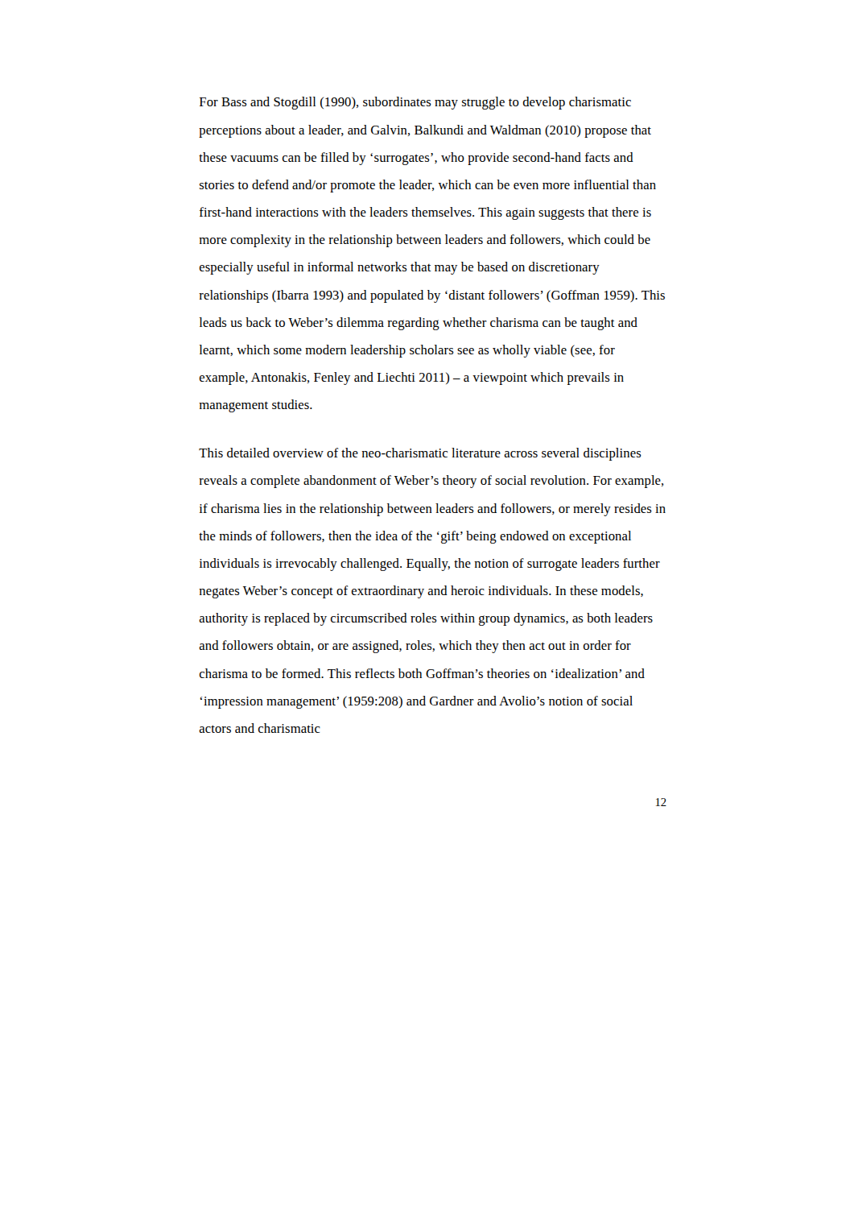For Bass and Stogdill (1990), subordinates may struggle to develop charismatic perceptions about a leader, and Galvin, Balkundi and Waldman (2010) propose that these vacuums can be filled by ‘surrogates’, who provide second-hand facts and stories to defend and/or promote the leader, which can be even more influential than first-hand interactions with the leaders themselves. This again suggests that there is more complexity in the relationship between leaders and followers, which could be especially useful in informal networks that may be based on discretionary relationships (Ibarra 1993) and populated by ‘distant followers’ (Goffman 1959). This leads us back to Weber’s dilemma regarding whether charisma can be taught and learnt, which some modern leadership scholars see as wholly viable (see, for example, Antonakis, Fenley and Liechti 2011) – a viewpoint which prevails in management studies.
This detailed overview of the neo-charismatic literature across several disciplines reveals a complete abandonment of Weber’s theory of social revolution. For example, if charisma lies in the relationship between leaders and followers, or merely resides in the minds of followers, then the idea of the ‘gift’ being endowed on exceptional individuals is irrevocably challenged. Equally, the notion of surrogate leaders further negates Weber’s concept of extraordinary and heroic individuals. In these models, authority is replaced by circumscribed roles within group dynamics, as both leaders and followers obtain, or are assigned, roles, which they then act out in order for charisma to be formed. This reflects both Goffman’s theories on ‘idealization’ and ‘impression management’ (1959:208) and Gardner and Avolio’s notion of social actors and charismatic
12